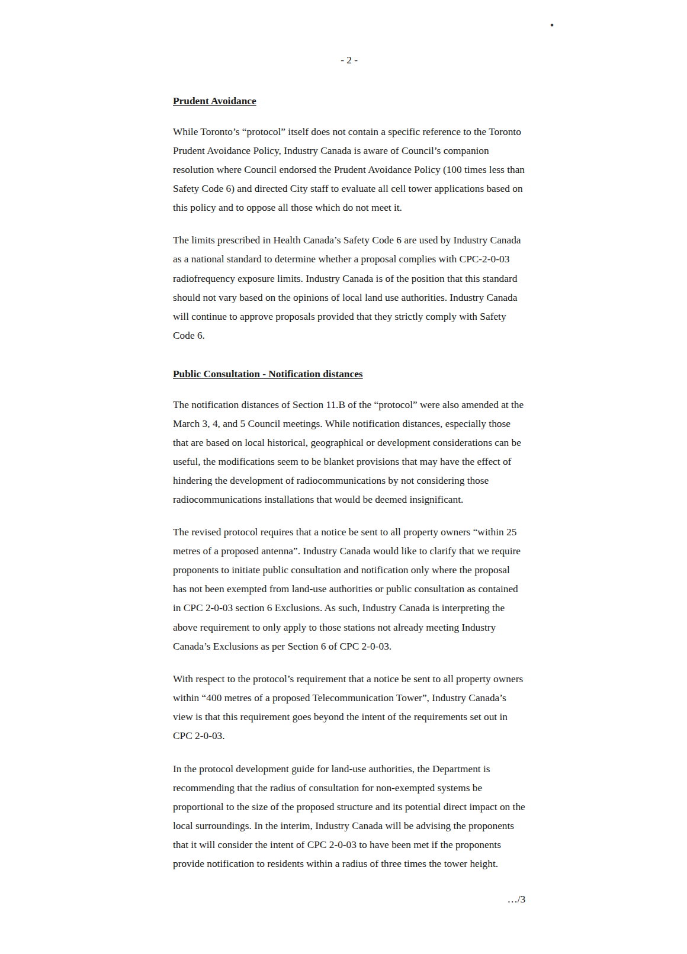•
- 2 -
Prudent Avoidance
While Toronto’s “protocol” itself does not contain a specific reference to the Toronto Prudent Avoidance Policy, Industry Canada is aware of Council’s companion resolution where Council endorsed the Prudent Avoidance Policy (100 times less than Safety Code 6) and directed City staff to evaluate all cell tower applications based on this policy and to oppose all those which do not meet it.
The limits prescribed in Health Canada’s Safety Code 6 are used by Industry Canada as a national standard to determine whether a proposal complies with CPC-2-0-03 radiofrequency exposure limits. Industry Canada is of the position that this standard should not vary based on the opinions of local land use authorities. Industry Canada will continue to approve proposals provided that they strictly comply with Safety Code 6.
Public Consultation - Notification distances
The notification distances of Section 11.B of the “protocol” were also amended at the March 3, 4, and 5 Council meetings. While notification distances, especially those that are based on local historical, geographical or development considerations can be useful, the modifications seem to be blanket provisions that may have the effect of hindering the development of radiocommunications by not considering those radiocommunications installations that would be deemed insignificant.
The revised protocol requires that a notice be sent to all property owners “within 25 metres of a proposed antenna”. Industry Canada would like to clarify that we require proponents to initiate public consultation and notification only where the proposal has not been exempted from land-use authorities or public consultation as contained in CPC 2-0-03 section 6 Exclusions. As such, Industry Canada is interpreting the above requirement to only apply to those stations not already meeting Industry Canada’s Exclusions as per Section 6 of CPC 2-0-03.
With respect to the protocol’s requirement that a notice be sent to all property owners within “400 metres of a proposed Telecommunication Tower”, Industry Canada’s view is that this requirement goes beyond the intent of the requirements set out in CPC 2-0-03.
In the protocol development guide for land-use authorities, the Department is recommending that the radius of consultation for non-exempted systems be proportional to the size of the proposed structure and its potential direct impact on the local surroundings. In the interim, Industry Canada will be advising the proponents that it will consider the intent of CPC 2-0-03 to have been met if the proponents provide notification to residents within a radius of three times the tower height.
…/3